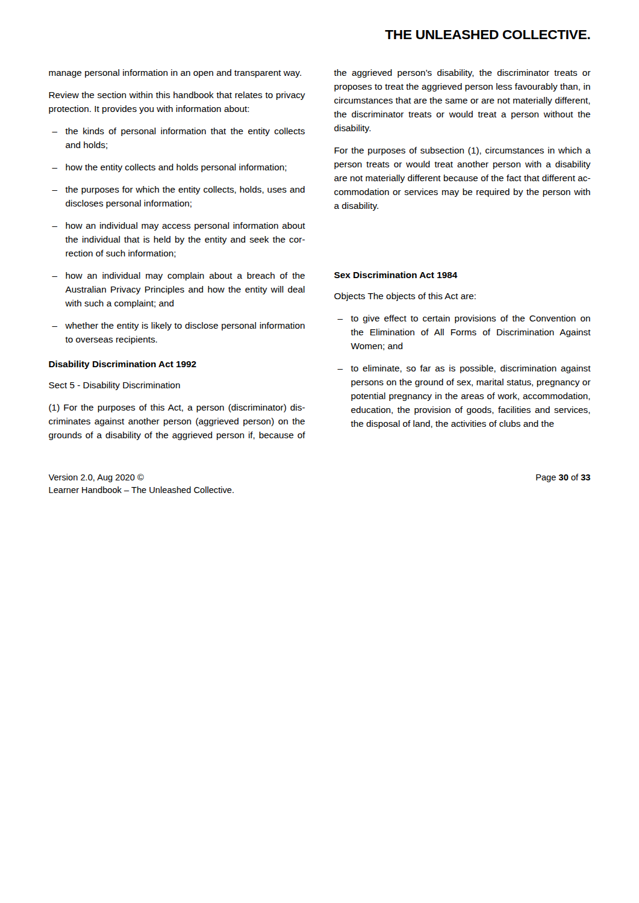The Unleashed Collective.
manage personal information in an open and transparent way.
Review the section within this handbook that relates to privacy protection. It provides you with information about:
the kinds of personal information that the entity collects and holds;
how the entity collects and holds personal information;
the purposes for which the entity collects, holds, uses and discloses personal information;
how an individual may access personal information about the individual that is held by the entity and seek the correction of such information;
how an individual may complain about a breach of the Australian Privacy Principles and how the entity will deal with such a complaint; and
whether the entity is likely to disclose personal information to overseas recipients.
Disability Discrimination Act 1992
Sect 5 - Disability Discrimination
(1) For the purposes of this Act, a person (discriminator) discriminates against another person (aggrieved person) on the grounds of a disability of the aggrieved person if, because of the aggrieved person’s disability, the discriminator treats or proposes to treat the aggrieved person less favourably than, in circumstances that are the same or are not materially different, the discriminator treats or would treat a person without the disability.
For the purposes of subsection (1), circumstances in which a person treats or would treat another person with a disability are not materially different because of the fact that different accommodation or services may be required by the person with a disability.
Sex Discrimination Act 1984
Objects The objects of this Act are:
to give effect to certain provisions of the Convention on the Elimination of All Forms of Discrimination Against Women; and
to eliminate, so far as is possible, discrimination against persons on the ground of sex, marital status, pregnancy or potential pregnancy in the areas of work, accommodation, education, the provision of goods, facilities and services, the disposal of land, the activities of clubs and the
Version 2.0, Aug 2020 ©
Learner Handbook – The Unleashed Collective.
Page 30 of 33